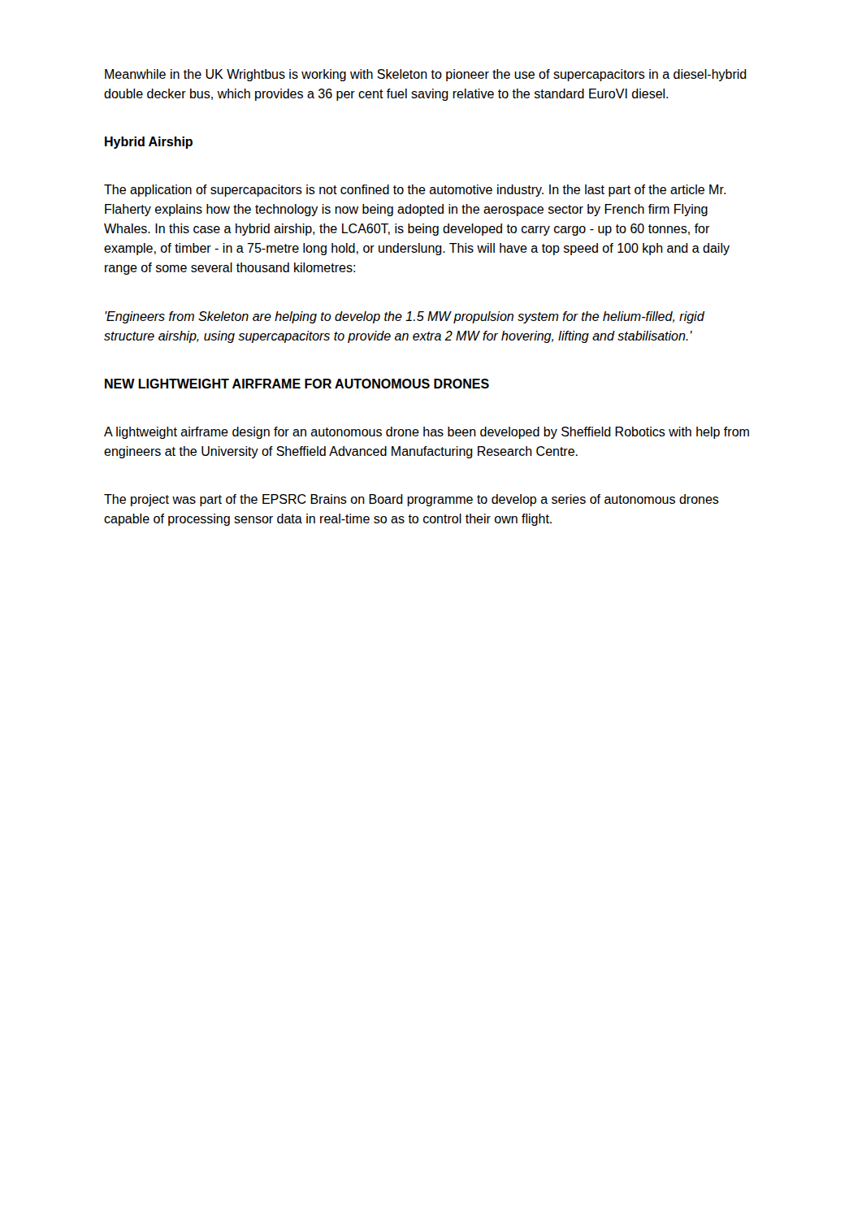Meanwhile in the UK Wrightbus is working with Skeleton to pioneer the use of supercapacitors in a diesel-hybrid double decker bus, which provides a 36 per cent fuel saving relative to the standard EuroVI diesel.
Hybrid Airship
The application of supercapacitors is not confined to the automotive industry. In the last part of the article Mr. Flaherty explains how the technology is now being adopted in the aerospace sector by French firm Flying Whales. In this case a hybrid airship, the LCA60T, is being developed to carry cargo - up to 60 tonnes, for example, of timber - in a 75-metre long hold, or underslung. This will have a top speed of 100 kph and a daily range of some several thousand kilometres:
'Engineers from Skeleton are helping to develop the 1.5 MW propulsion system for the helium-filled, rigid structure airship, using supercapacitors to provide an extra 2 MW for hovering, lifting and stabilisation.'
NEW LIGHTWEIGHT AIRFRAME FOR AUTONOMOUS DRONES
A lightweight airframe design for an autonomous drone has been developed by Sheffield Robotics with help from engineers at the University of Sheffield Advanced Manufacturing Research Centre.
The project was part of the EPSRC Brains on Board programme to develop a series of autonomous drones capable of processing sensor data in real-time so as to control their own flight.